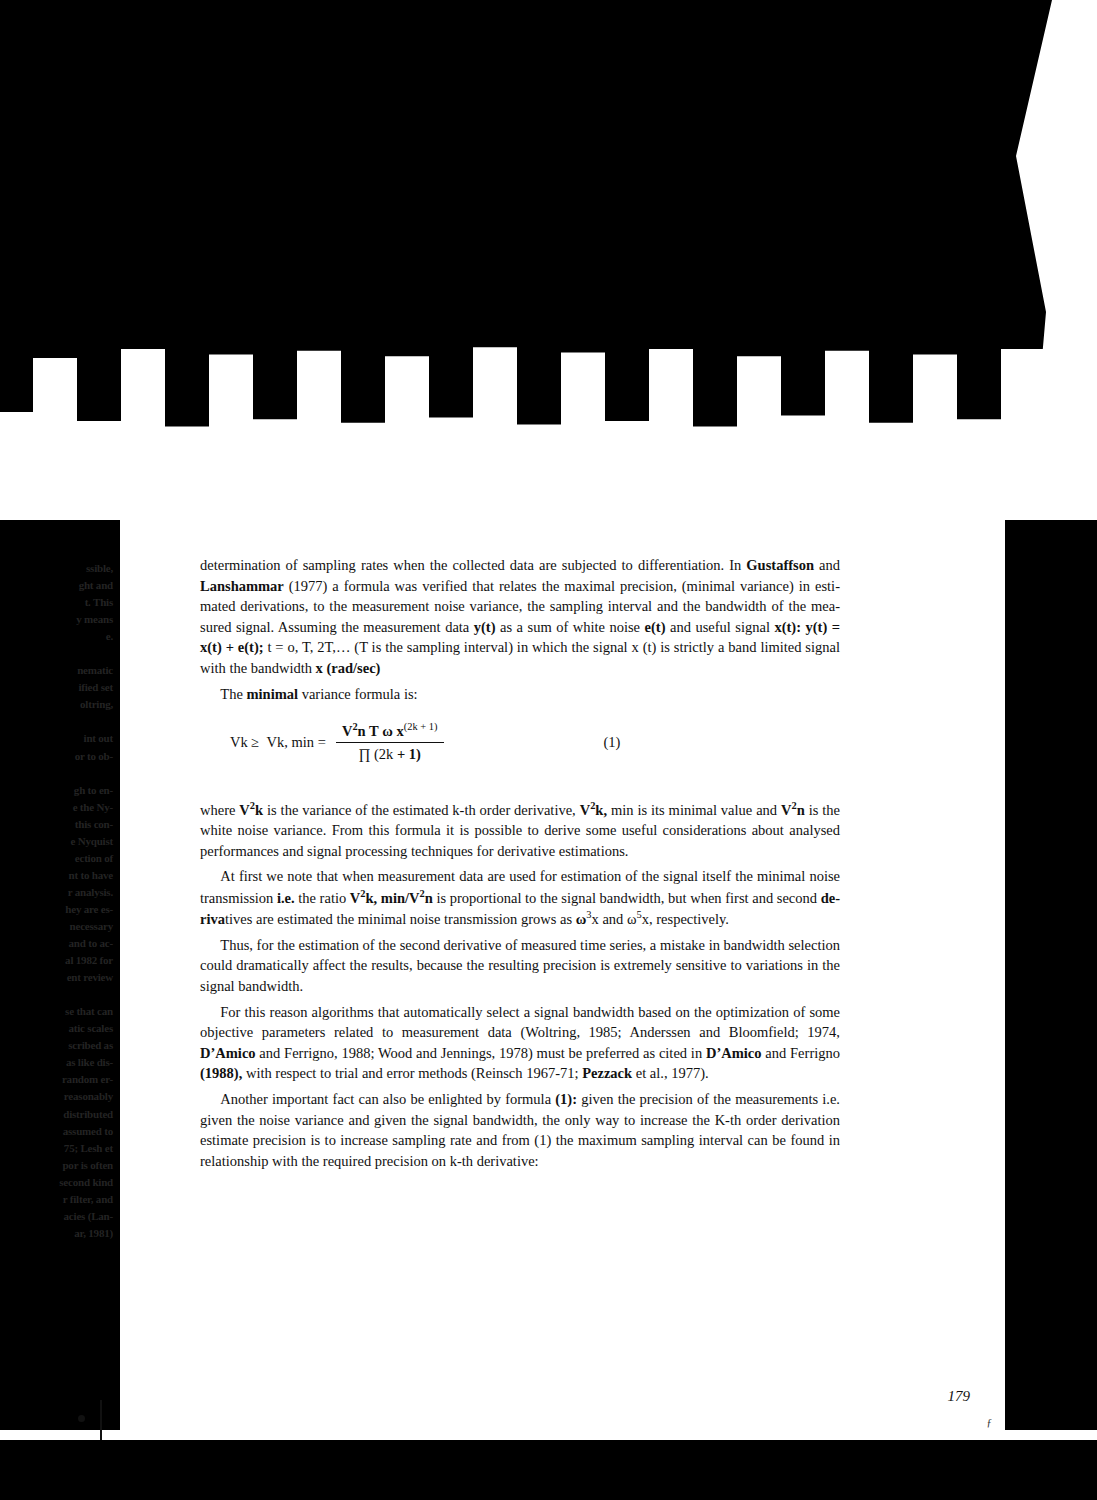ssible, ght and t. This y means e. nematic ified set oltring, int out or to ob- gh to en- e the Ny- this con- e Nyquist ection of nt to have r analysis. hey are es- necessary and to ac- al 1982 for ent review se that can atic scales scribed as as like dis- random er- reasonably distributed assumed to 75; Lesh et por is often second kind r filter, and acies (Lan- ar, 1981)
determination of sampling rates when the collected data are subjected to differentiation. In Gustaffson and Lanshammar (1977) a formula was verified that relates the maximal precision, (minimal variance) in estimated derivations, to the measurement noise variance, the sampling interval and the bandwidth of the measured signal. Assuming the measurement data y(t) as a sum of white noise e(t) and useful signal x(t): y(t) = x(t) + e(t); t = o, T, 2T,… (T is the sampling interval) in which the signal x (t) is strictly a band limited signal with the bandwidth x (rad/sec)
The minimal variance formula is:
Vk ≥ Vk, min = V2n T ω x(2k + 1) ∏ (2k + 1) (1)
where V2k is the variance of the estimated k-th order derivative, V2k, min is its minimal value and V2n is the white noise variance. From this formula it is possible to derive some useful considerations about analysed performances and signal processing techniques for derivative estimations.
At first we note that when measurement data are used for estimation of the signal itself the minimal noise transmission i.e. the ratio V2k, min/V2n is proportional to the signal bandwidth, but when first and second derivatives are estimated the minimal noise transmission grows as ω3x and ω5x, respectively.
Thus, for the estimation of the second derivative of measured time series, a mistake in bandwidth selection could dramatically affect the results, because the resulting precision is extremely sensitive to variations in the signal bandwidth.
For this reason algorithms that automatically select a signal bandwidth based on the optimization of some objective parameters related to measurement data (Woltring, 1985; Anderssen and Bloomfield; 1974, D’Amico and Ferrigno, 1988; Wood and Jennings, 1978) must be preferred as cited in D’Amico and Ferrigno (1988), with respect to trial and error methods (Reinsch 1967-71; Pezzack et al., 1977).
Another important fact can also be enlighted by formula (1): given the precision of the measurements i.e. given the noise variance and given the signal bandwidth, the only way to increase the K-th order derivation estimate precision is to increase sampling rate and from (1) the maximum sampling interval can be found in relationship with the required precision on k-th derivative:
179
ƒ